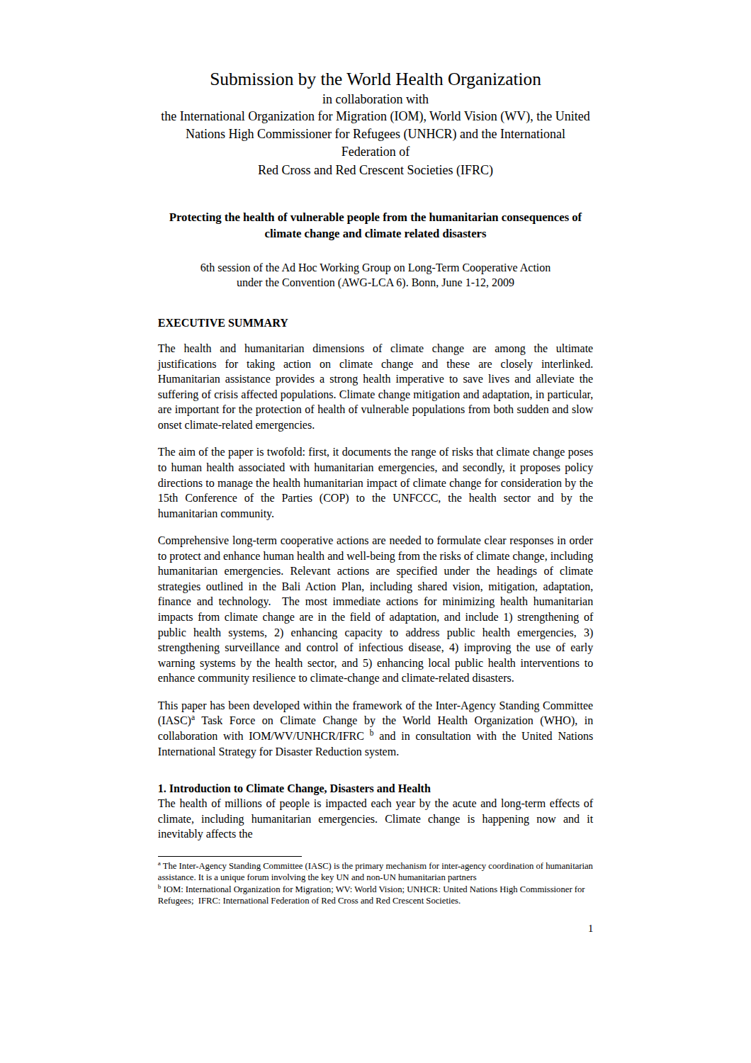Submission by the World Health Organization
in collaboration with
the International Organization for Migration (IOM), World Vision (WV), the United
Nations High Commissioner for Refugees (UNHCR) and the International Federation of
Red Cross and Red Crescent Societies (IFRC)
Protecting the health of vulnerable people from the humanitarian consequences of
climate change and climate related disasters
6th session of the Ad Hoc Working Group on Long-Term Cooperative Action
under the Convention (AWG-LCA 6). Bonn, June 1-12, 2009
EXECUTIVE SUMMARY
The health and humanitarian dimensions of climate change are among the ultimate justifications for taking action on climate change and these are closely interlinked. Humanitarian assistance provides a strong health imperative to save lives and alleviate the suffering of crisis affected populations. Climate change mitigation and adaptation, in particular, are important for the protection of health of vulnerable populations from both sudden and slow onset climate-related emergencies.
The aim of the paper is twofold: first, it documents the range of risks that climate change poses to human health associated with humanitarian emergencies, and secondly, it proposes policy directions to manage the health humanitarian impact of climate change for consideration by the 15th Conference of the Parties (COP) to the UNFCCC, the health sector and by the humanitarian community.
Comprehensive long-term cooperative actions are needed to formulate clear responses in order to protect and enhance human health and well-being from the risks of climate change, including humanitarian emergencies. Relevant actions are specified under the headings of climate strategies outlined in the Bali Action Plan, including shared vision, mitigation, adaptation, finance and technology. The most immediate actions for minimizing health humanitarian impacts from climate change are in the field of adaptation, and include 1) strengthening of public health systems, 2) enhancing capacity to address public health emergencies, 3) strengthening surveillance and control of infectious disease, 4) improving the use of early warning systems by the health sector, and 5) enhancing local public health interventions to enhance community resilience to climate-change and climate-related disasters.
This paper has been developed within the framework of the Inter-Agency Standing Committee (IASC)a Task Force on Climate Change by the World Health Organization (WHO), in collaboration with IOM/WV/UNHCR/IFRC b and in consultation with the United Nations International Strategy for Disaster Reduction system.
1. Introduction to Climate Change, Disasters and Health
The health of millions of people is impacted each year by the acute and long-term effects of climate, including humanitarian emergencies. Climate change is happening now and it inevitably affects the
a The Inter-Agency Standing Committee (IASC) is the primary mechanism for inter-agency coordination of humanitarian assistance. It is a unique forum involving the key UN and non-UN humanitarian partners
b IOM: International Organization for Migration; WV: World Vision; UNHCR: United Nations High Commissioner for Refugees; IFRC: International Federation of Red Cross and Red Crescent Societies.
1